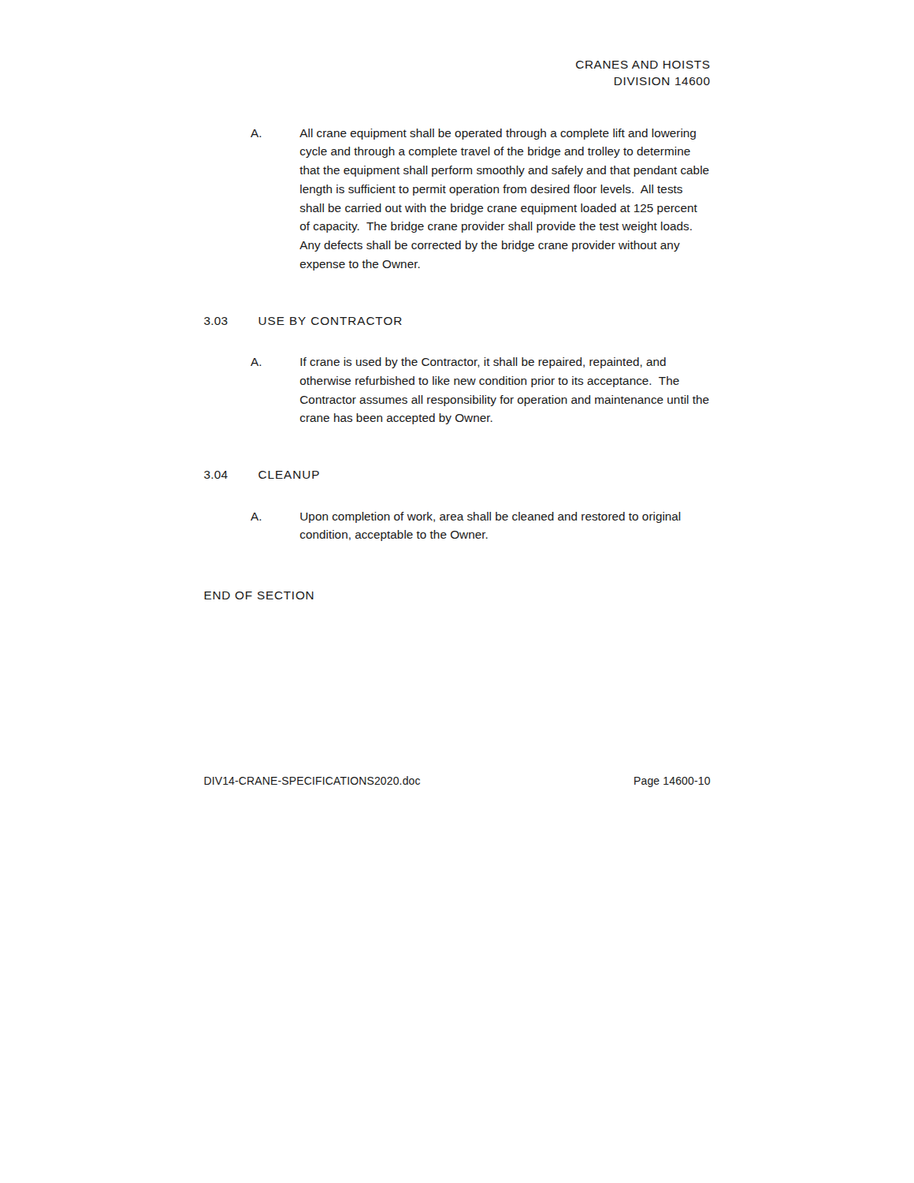CRANES AND HOISTS
DIVISION 14600
A.
All crane equipment shall be operated through a complete lift and lowering cycle and through a complete travel of the bridge and trolley to determine that the equipment shall perform smoothly and safely and that pendant cable length is sufficient to permit operation from desired floor levels. All tests shall be carried out with the bridge crane equipment loaded at 125 percent of capacity. The bridge crane provider shall provide the test weight loads. Any defects shall be corrected by the bridge crane provider without any expense to the Owner.
3.03
USE BY CONTRACTOR
A.
If crane is used by the Contractor, it shall be repaired, repainted, and otherwise refurbished to like new condition prior to its acceptance. The Contractor assumes all responsibility for operation and maintenance until the crane has been accepted by Owner.
3.04
CLEANUP
A.
Upon completion of work, area shall be cleaned and restored to original condition, acceptable to the Owner.
END OF SECTION
DIV14-CRANE-SPECIFICATIONS2020.doc Page 14600-10